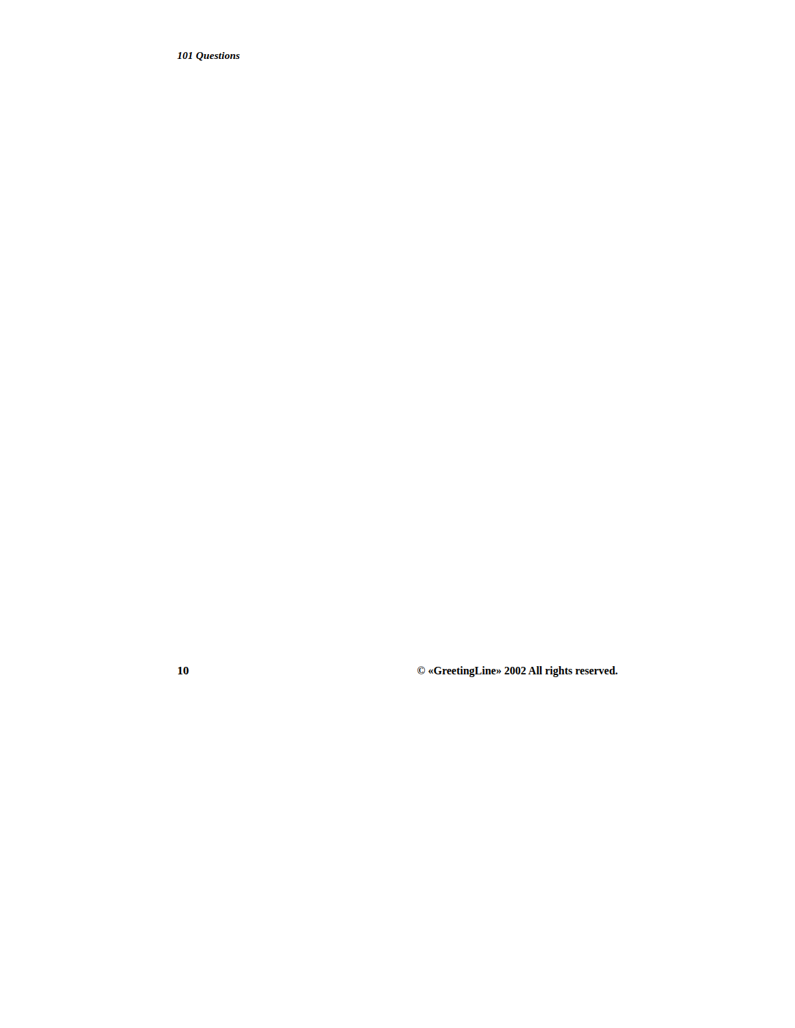101 Questions
10 © «GreetingLine» 2002 All rights reserved.